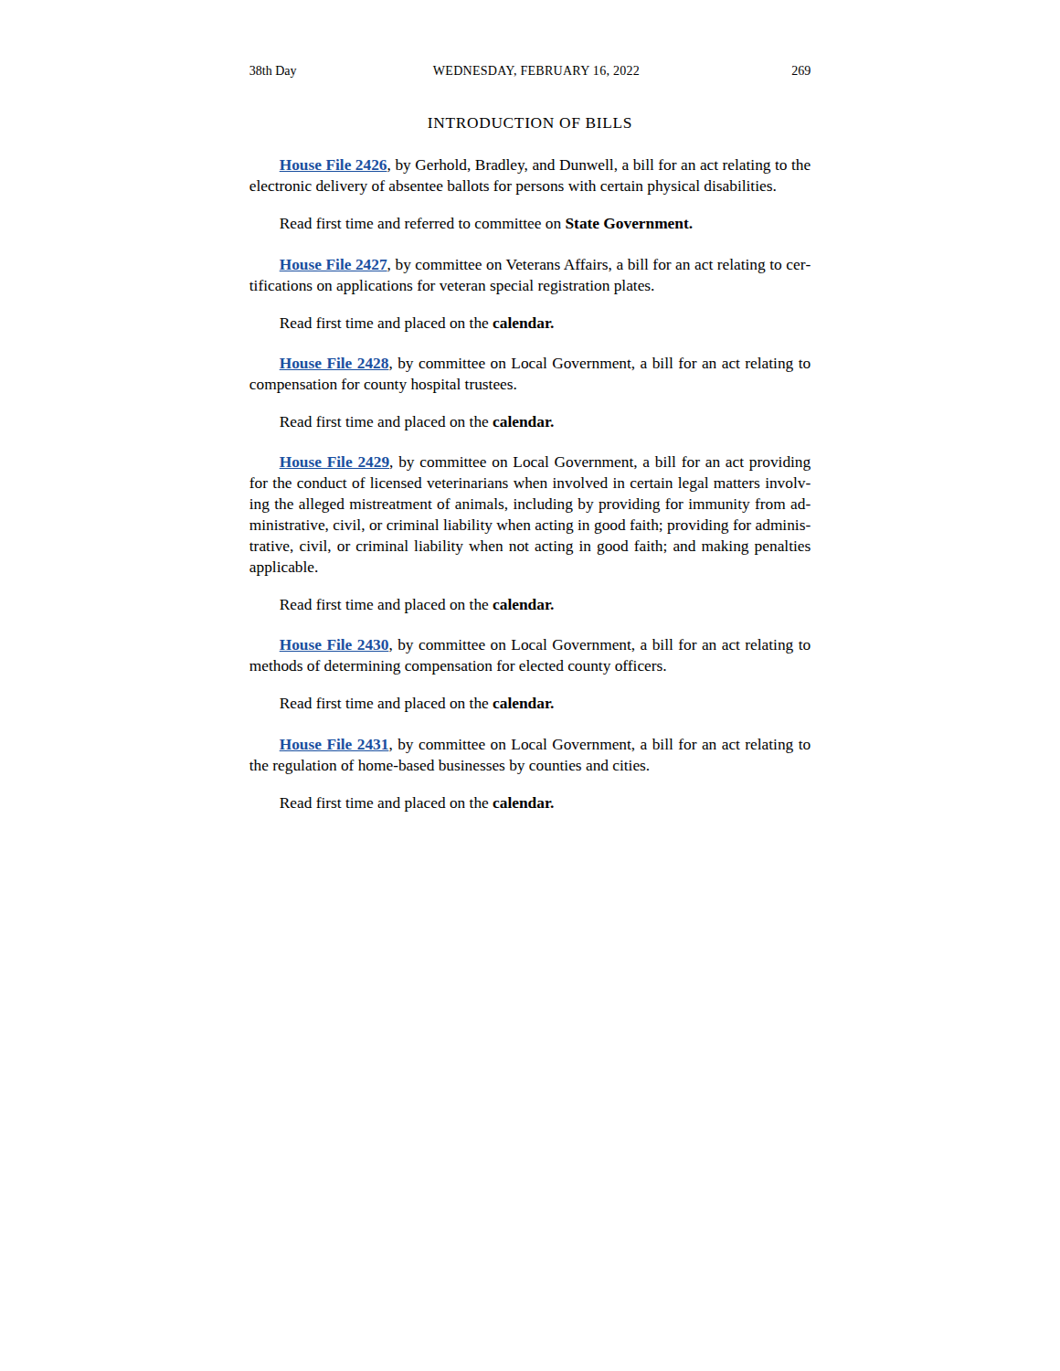38th Day WEDNESDAY, FEBRUARY 16, 2022 269
INTRODUCTION OF BILLS
House File 2426, by Gerhold, Bradley, and Dunwell, a bill for an act relating to the electronic delivery of absentee ballots for persons with certain physical disabilities.
Read first time and referred to committee on State Government.
House File 2427, by committee on Veterans Affairs, a bill for an act relating to certifications on applications for veteran special registration plates.
Read first time and placed on the calendar.
House File 2428, by committee on Local Government, a bill for an act relating to compensation for county hospital trustees.
Read first time and placed on the calendar.
House File 2429, by committee on Local Government, a bill for an act providing for the conduct of licensed veterinarians when involved in certain legal matters involving the alleged mistreatment of animals, including by providing for immunity from administrative, civil, or criminal liability when acting in good faith; providing for administrative, civil, or criminal liability when not acting in good faith; and making penalties applicable.
Read first time and placed on the calendar.
House File 2430, by committee on Local Government, a bill for an act relating to methods of determining compensation for elected county officers.
Read first time and placed on the calendar.
House File 2431, by committee on Local Government, a bill for an act relating to the regulation of home-based businesses by counties and cities.
Read first time and placed on the calendar.